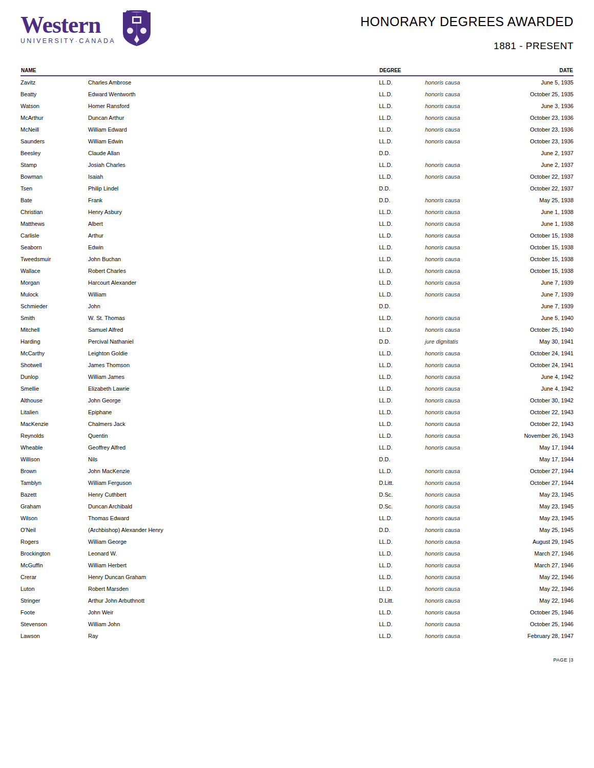Western
UNIVERSITY·CANADA
HONORARY DEGREES AWARDED
1881 - PRESENT
| NAME | | DEGREE | | DATE |
| --- | --- | --- | --- | --- |
| Zavitz | Charles Ambrose | LL.D. | honoris causa | June 5, 1935 |
| Beatty | Edward Wentworth | LL.D. | honoris causa | October 25, 1935 |
| Watson | Homer Ransford | LL.D. | honoris causa | June 3, 1936 |
| McArthur | Duncan Arthur | LL.D. | honoris causa | October 23, 1936 |
| McNeill | William Edward | LL.D. | honoris causa | October 23, 1936 |
| Saunders | William Edwin | LL.D. | honoris causa | October 23, 1936 |
| Beesley | Claude Allan | D.D. | | June 2, 1937 |
| Stamp | Josiah Charles | LL.D. | honoris causa | June 2, 1937 |
| Bowman | Isaiah | LL.D. | honoris causa | October 22, 1937 |
| Tsen | Philip Lindel | D.D. | | October 22, 1937 |
| Bate | Frank | D.D. | honoris causa | May 25, 1938 |
| Christian | Henry Asbury | LL.D. | honoris causa | June 1, 1938 |
| Matthews | Albert | LL.D. | honoris causa | June 1, 1938 |
| Carlisle | Arthur | LL.D. | honoris causa | October 15, 1938 |
| Seaborn | Edwin | LL.D. | honoris causa | October 15, 1938 |
| Tweedsmuir | John Buchan | LL.D. | honoris causa | October 15, 1938 |
| Wallace | Robert Charles | LL.D. | honoris causa | October 15, 1938 |
| Morgan | Harcourt Alexander | LL.D. | honoris causa | June 7, 1939 |
| Mulock | William | LL.D. | honoris causa | June 7, 1939 |
| Schmieder | John | D.D. | | June 7, 1939 |
| Smith | W. St. Thomas | LL.D. | honoris causa | June 5, 1940 |
| Mitchell | Samuel Alfred | LL.D. | honoris causa | October 25, 1940 |
| Harding | Percival Nathaniel | D.D. | jure dignitatis | May 30, 1941 |
| McCarthy | Leighton Goldie | LL.D. | honoris causa | October 24, 1941 |
| Shotwell | James Thomson | LL.D. | honoris causa | October 24, 1941 |
| Dunlop | William James | LL.D. | honoris causa | June 4, 1942 |
| Smellie | Elizabeth Lawrie | LL.D. | honoris causa | June 4, 1942 |
| Althouse | John George | LL.D. | honoris causa | October 30, 1942 |
| Litalien | Epiphane | LL.D. | honoris causa | October 22, 1943 |
| MacKenzie | Chalmers Jack | LL.D. | honoris causa | October 22, 1943 |
| Reynolds | Quentin | LL.D. | honoris causa | November 26, 1943 |
| Wheable | Geoffrey Alfred | LL.D. | honoris causa | May 17, 1944 |
| Willison | Nils | D.D. | | May 17, 1944 |
| Brown | John MacKenzie | LL.D. | honoris causa | October 27, 1944 |
| Tamblyn | William Ferguson | D.Litt. | honoris causa | October 27, 1944 |
| Bazett | Henry Cuthbert | D.Sc. | honoris causa | May 23, 1945 |
| Graham | Duncan Archibald | D.Sc. | honoris causa | May 23, 1945 |
| Wilson | Thomas Edward | LL.D. | honoris causa | May 23, 1945 |
| O'Neil | (Archbishop) Alexander Henry | D.D. | honoris causa | May 25, 1945 |
| Rogers | William George | LL.D. | honoris causa | August 29, 1945 |
| Brockington | Leonard W. | LL.D. | honoris causa | March 27, 1946 |
| McGuffin | William Herbert | LL.D. | honoris causa | March 27, 1946 |
| Crerar | Henry Duncan Graham | LL.D. | honoris causa | May 22, 1946 |
| Luton | Robert Marsden | LL.D. | honoris causa | May 22, 1946 |
| Stringer | Arthur John Arbuthnott | D.Litt. | honoris causa | May 22, 1946 |
| Foote | John Weir | LL.D. | honoris causa | October 25, 1946 |
| Stevenson | William John | LL.D. | honoris causa | October 25, 1946 |
| Lawson | Ray | LL.D. | honoris causa | February 28, 1947 |
PAGE |3